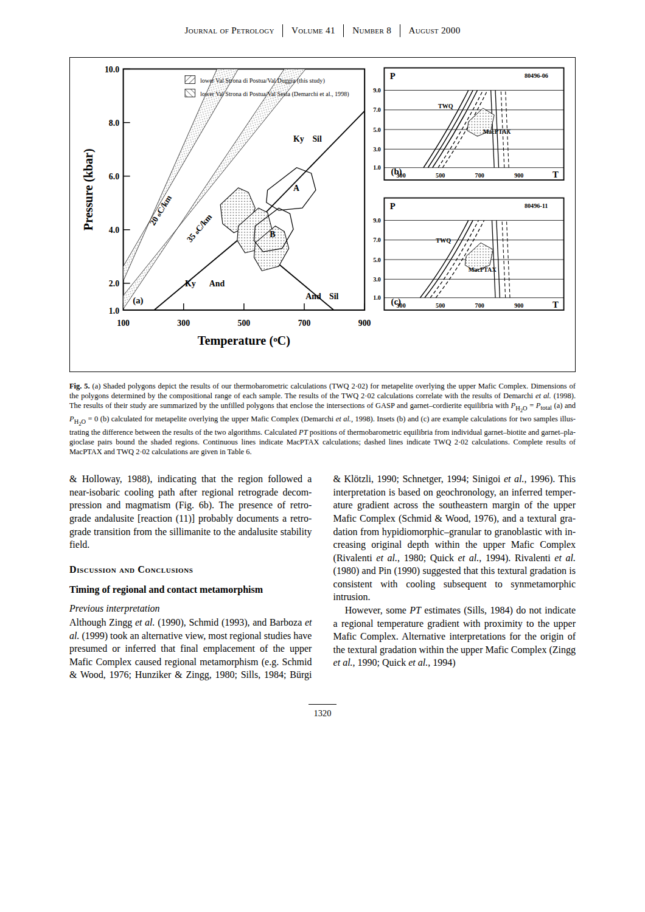Journal of Petrology Volume 41 Number 8 August 2000
10.0 8.0 6.0 4.0 2.0 1.0 100 300 500 700 900 Temperature (oC) Pressure (kbar) 20 oC/km 35 oC/km Ky Sil Ky And And Sil lower Val Strona di Postua/Val Duggia (this study) lower Val Strona di Postua/Val Sesia (Demarchi et al., 1998) A B (a) P 80496-06 9.0 7.0 5.0 3.0 1.0 300 500 700 900 T (b) TWQ MacPTAX P 80496-11 9.0 7.0 5.0 3.0 1.0 300 500 700 900 T (c) TWQ MacPTAX
Fig. 5. (a) Shaded polygons depict the results of our thermobarometric calculations (TWQ 2·02) for metapelite overlying the upper Mafic Complex. Dimensions of the polygons determined by the compositional range of each sample. The results of the TWQ 2·02 calculations correlate with the results of Demarchi et al. (1998). The results of their study are summarized by the unfilled polygons that enclose the intersections of GASP and garnet–cordierite equilibria with PH2O = Ptotal (a) and PH2O = 0 (b) calculated for metapelite overlying the upper Mafic Complex (Demarchi et al., 1998). Insets (b) and (c) are example calculations for two samples illustrating the difference between the results of the two algorithms. Calculated PT positions of thermobarometric equilibria from individual garnet–biotite and garnet–plagioclase pairs bound the shaded regions. Continuous lines indicate MacPTAX calculations; dashed lines indicate TWQ 2·02 calculations. Complete results of MacPTAX and TWQ 2·02 calculations are given in Table 6.
& Holloway, 1988), indicating that the region followed a near-isobaric cooling path after regional retrograde decompression and magmatism (Fig. 6b). The presence of retrograde andalusite [reaction (11)] probably documents a retrograde transition from the sillimanite to the andalusite stability field.
Discussion and Conclusions
Timing of regional and contact metamorphism
Previous interpretation
Although Zingg et al. (1990), Schmid (1993), and Barboza et al. (1999) took an alternative view, most regional studies have presumed or inferred that final emplacement of the upper Mafic Complex caused regional metamorphism (e.g. Schmid & Wood, 1976; Hunziker & Zingg, 1980; Sills, 1984; Bürgi & Klötzli, 1990; Schnetger, 1994; Sinigoi et al., 1996). This interpretation is based on geochronology, an inferred temperature gradient across the southeastern margin of the upper Mafic Complex (Schmid & Wood, 1976), and a textural gradation from hypidiomorphic–granular to granoblastic with increasing original depth within the upper Mafic Complex (Rivalenti et al., 1980; Quick et al., 1994). Rivalenti et al. (1980) and Pin (1990) suggested that this textural gradation is consistent with cooling subsequent to synmetamorphic intrusion.
However, some PT estimates (Sills, 1984) do not indicate a regional temperature gradient with proximity to the upper Mafic Complex. Alternative interpretations for the origin of the textural gradation within the upper Mafic Complex (Zingg et al., 1990; Quick et al., 1994)
1320